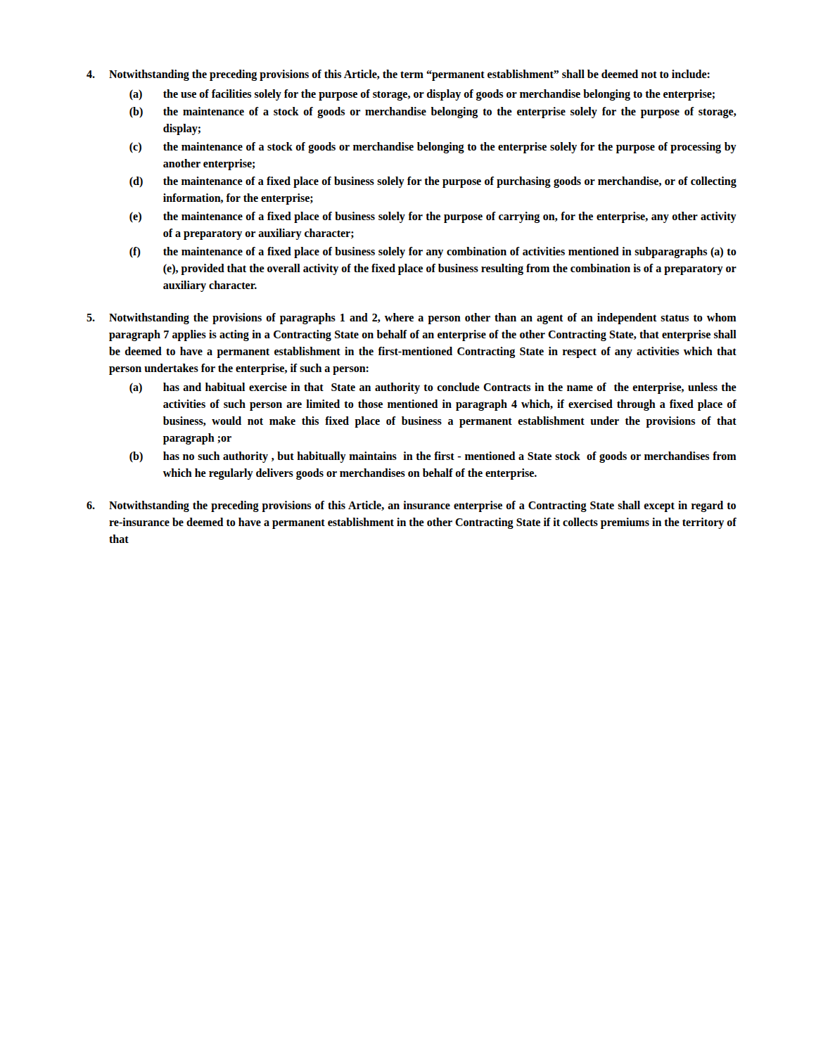4. Notwithstanding the preceding provisions of this Article, the term “permanent establishment” shall be deemed not to include:
(a) the use of facilities solely for the purpose of storage, or display of goods or merchandise belonging to the enterprise;
(b) the maintenance of a stock of goods or merchandise belonging to the enterprise solely for the purpose of storage, display;
(c) the maintenance of a stock of goods or merchandise belonging to the enterprise solely for the purpose of processing by another enterprise;
(d) the maintenance of a fixed place of business solely for the purpose of purchasing goods or merchandise, or of collecting information, for the enterprise;
(e) the maintenance of a fixed place of business solely for the purpose of carrying on, for the enterprise, any other activity of a preparatory or auxiliary character;
(f) the maintenance of a fixed place of business solely for any combination of activities mentioned in subparagraphs (a) to (e), provided that the overall activity of the fixed place of business resulting from the combination is of a preparatory or auxiliary character.
5. Notwithstanding the provisions of paragraphs 1 and 2, where a person other than an agent of an independent status to whom paragraph 7 applies is acting in a Contracting State on behalf of an enterprise of the other Contracting State, that enterprise shall be deemed to have a permanent establishment in the first-mentioned Contracting State in respect of any activities which that person undertakes for the enterprise, if such a person:
(a) has and habitual exercise in that State an authority to conclude Contracts in the name of the enterprise, unless the activities of such person are limited to those mentioned in paragraph 4 which, if exercised through a fixed place of business, would not make this fixed place of business a permanent establishment under the provisions of that paragraph ;or
(b) has no such authority , but habitually maintains in the first - mentioned a State stock of goods or merchandises from which he regularly delivers goods or merchandises on behalf of the enterprise.
6. Notwithstanding the preceding provisions of this Article, an insurance enterprise of a Contracting State shall except in regard to re-insurance be deemed to have a permanent establishment in the other Contracting State if it collects premiums in the territory of that